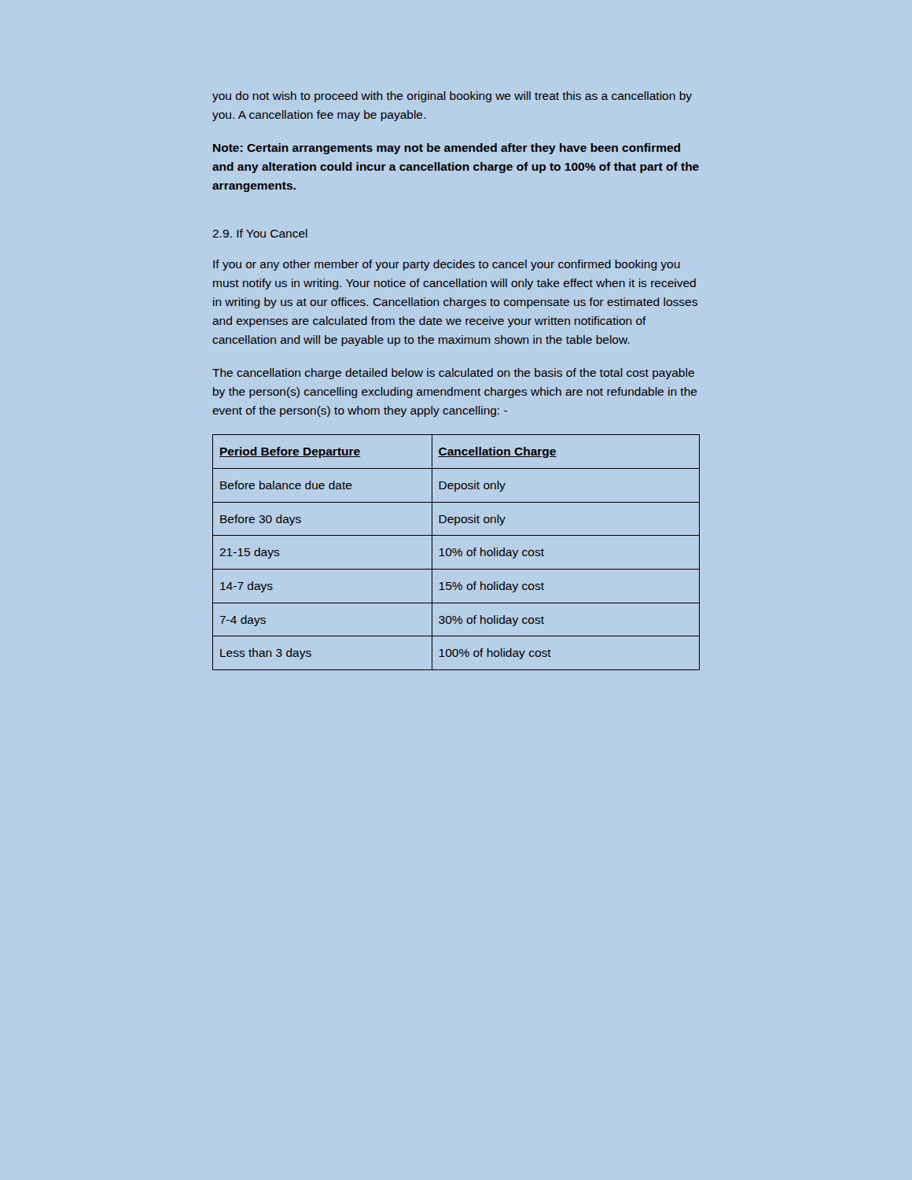you do not wish to proceed with the original booking we will treat this as a cancellation by you. A cancellation fee may be payable.
Note: Certain arrangements may not be amended after they have been confirmed and any alteration could incur a cancellation charge of up to 100% of that part of the arrangements.
2.9. If You Cancel
If you or any other member of your party decides to cancel your confirmed booking you must notify us in writing. Your notice of cancellation will only take effect when it is received in writing by us at our offices. Cancellation charges to compensate us for estimated losses and expenses are calculated from the date we receive your written notification of cancellation and will be payable up to the maximum shown in the table below.
The cancellation charge detailed below is calculated on the basis of the total cost payable by the person(s) cancelling excluding amendment charges which are not refundable in the event of the person(s) to whom they apply cancelling: -
| Period Before Departure | Cancellation Charge |
| --- | --- |
| Before balance due date | Deposit only |
| Before 30 days | Deposit only |
| 21-15 days | 10% of holiday cost |
| 14-7 days | 15% of holiday cost |
| 7-4 days | 30% of holiday cost |
| Less than 3 days | 100% of holiday cost |